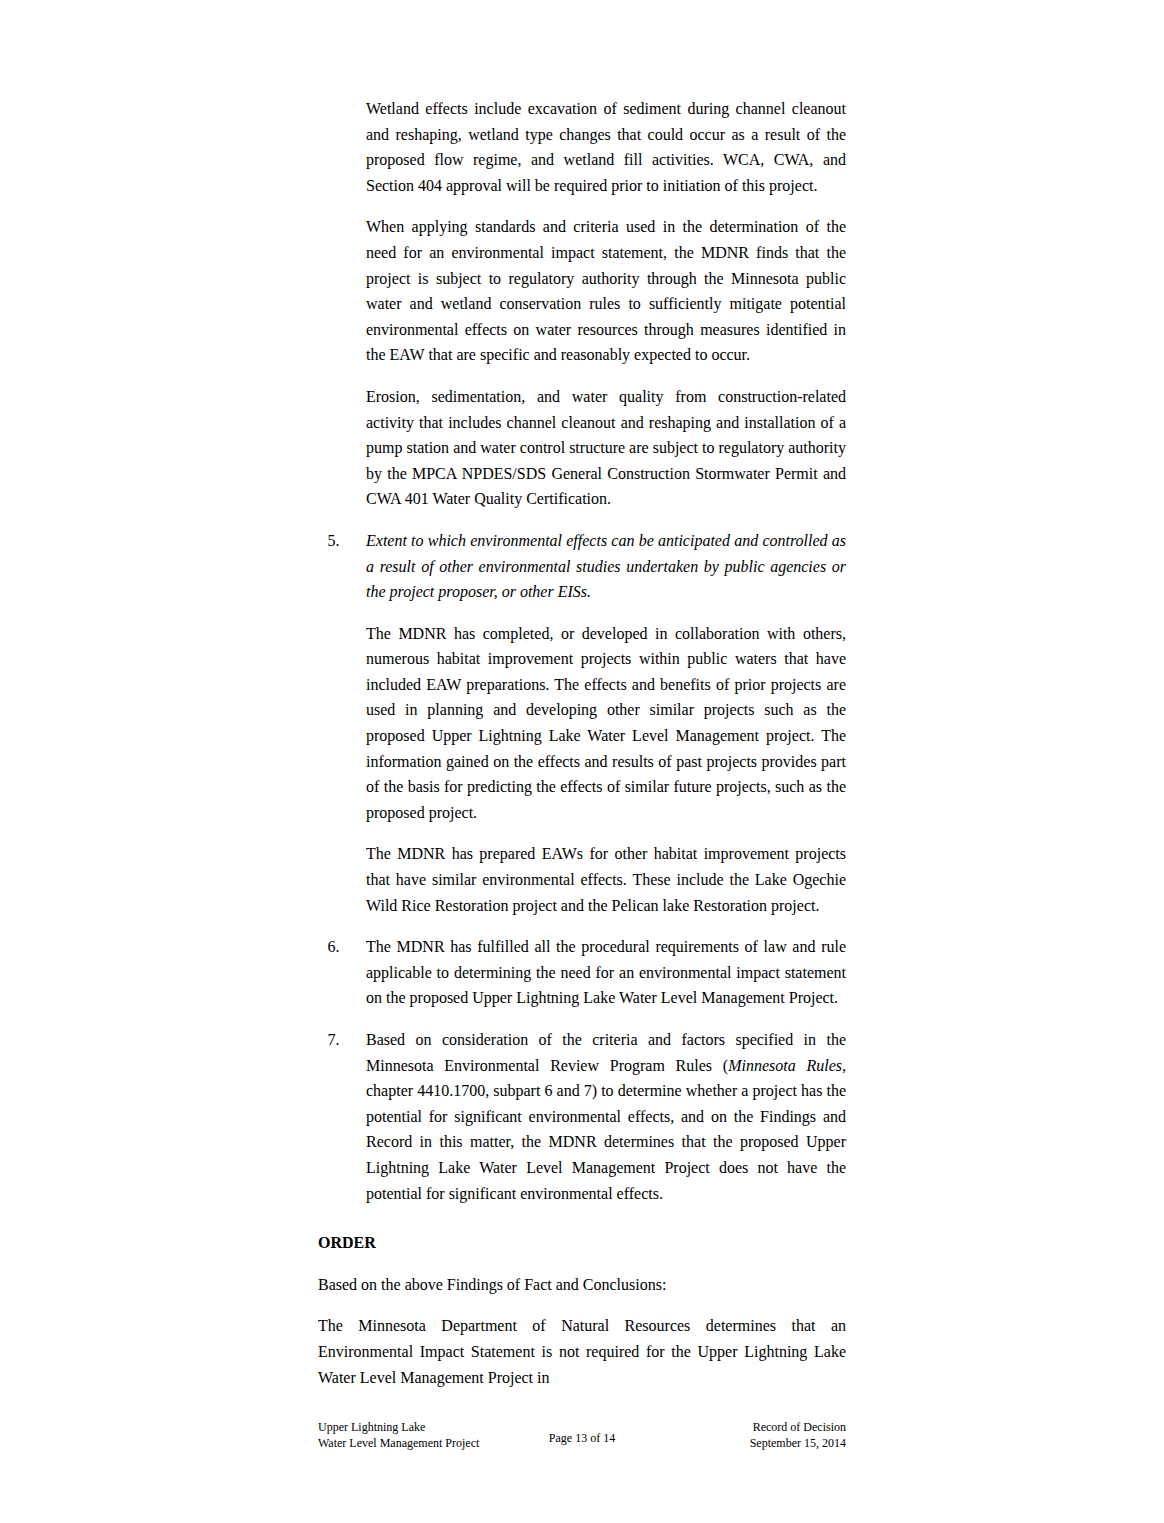Wetland effects include excavation of sediment during channel cleanout and reshaping, wetland type changes that could occur as a result of the proposed flow regime, and wetland fill activities. WCA, CWA, and Section 404 approval will be required prior to initiation of this project.
When applying standards and criteria used in the determination of the need for an environmental impact statement, the MDNR finds that the project is subject to regulatory authority through the Minnesota public water and wetland conservation rules to sufficiently mitigate potential environmental effects on water resources through measures identified in the EAW that are specific and reasonably expected to occur.
Erosion, sedimentation, and water quality from construction-related activity that includes channel cleanout and reshaping and installation of a pump station and water control structure are subject to regulatory authority by the MPCA NPDES/SDS General Construction Stormwater Permit and CWA 401 Water Quality Certification.
Extent to which environmental effects can be anticipated and controlled as a result of other environmental studies undertaken by public agencies or the project proposer, or other EISs.
The MDNR has completed, or developed in collaboration with others, numerous habitat improvement projects within public waters that have included EAW preparations. The effects and benefits of prior projects are used in planning and developing other similar projects such as the proposed Upper Lightning Lake Water Level Management project. The information gained on the effects and results of past projects provides part of the basis for predicting the effects of similar future projects, such as the proposed project.
The MDNR has prepared EAWs for other habitat improvement projects that have similar environmental effects. These include the Lake Ogechie Wild Rice Restoration project and the Pelican lake Restoration project.
The MDNR has fulfilled all the procedural requirements of law and rule applicable to determining the need for an environmental impact statement on the proposed Upper Lightning Lake Water Level Management Project.
Based on consideration of the criteria and factors specified in the Minnesota Environmental Review Program Rules (Minnesota Rules, chapter 4410.1700, subpart 6 and 7) to determine whether a project has the potential for significant environmental effects, and on the Findings and Record in this matter, the MDNR determines that the proposed Upper Lightning Lake Water Level Management Project does not have the potential for significant environmental effects.
ORDER
Based on the above Findings of Fact and Conclusions:
The Minnesota Department of Natural Resources determines that an Environmental Impact Statement is not required for the Upper Lightning Lake Water Level Management Project in
Upper Lightning Lake
Water Level Management Project
Page 13 of 14
Record of Decision
September 15, 2014